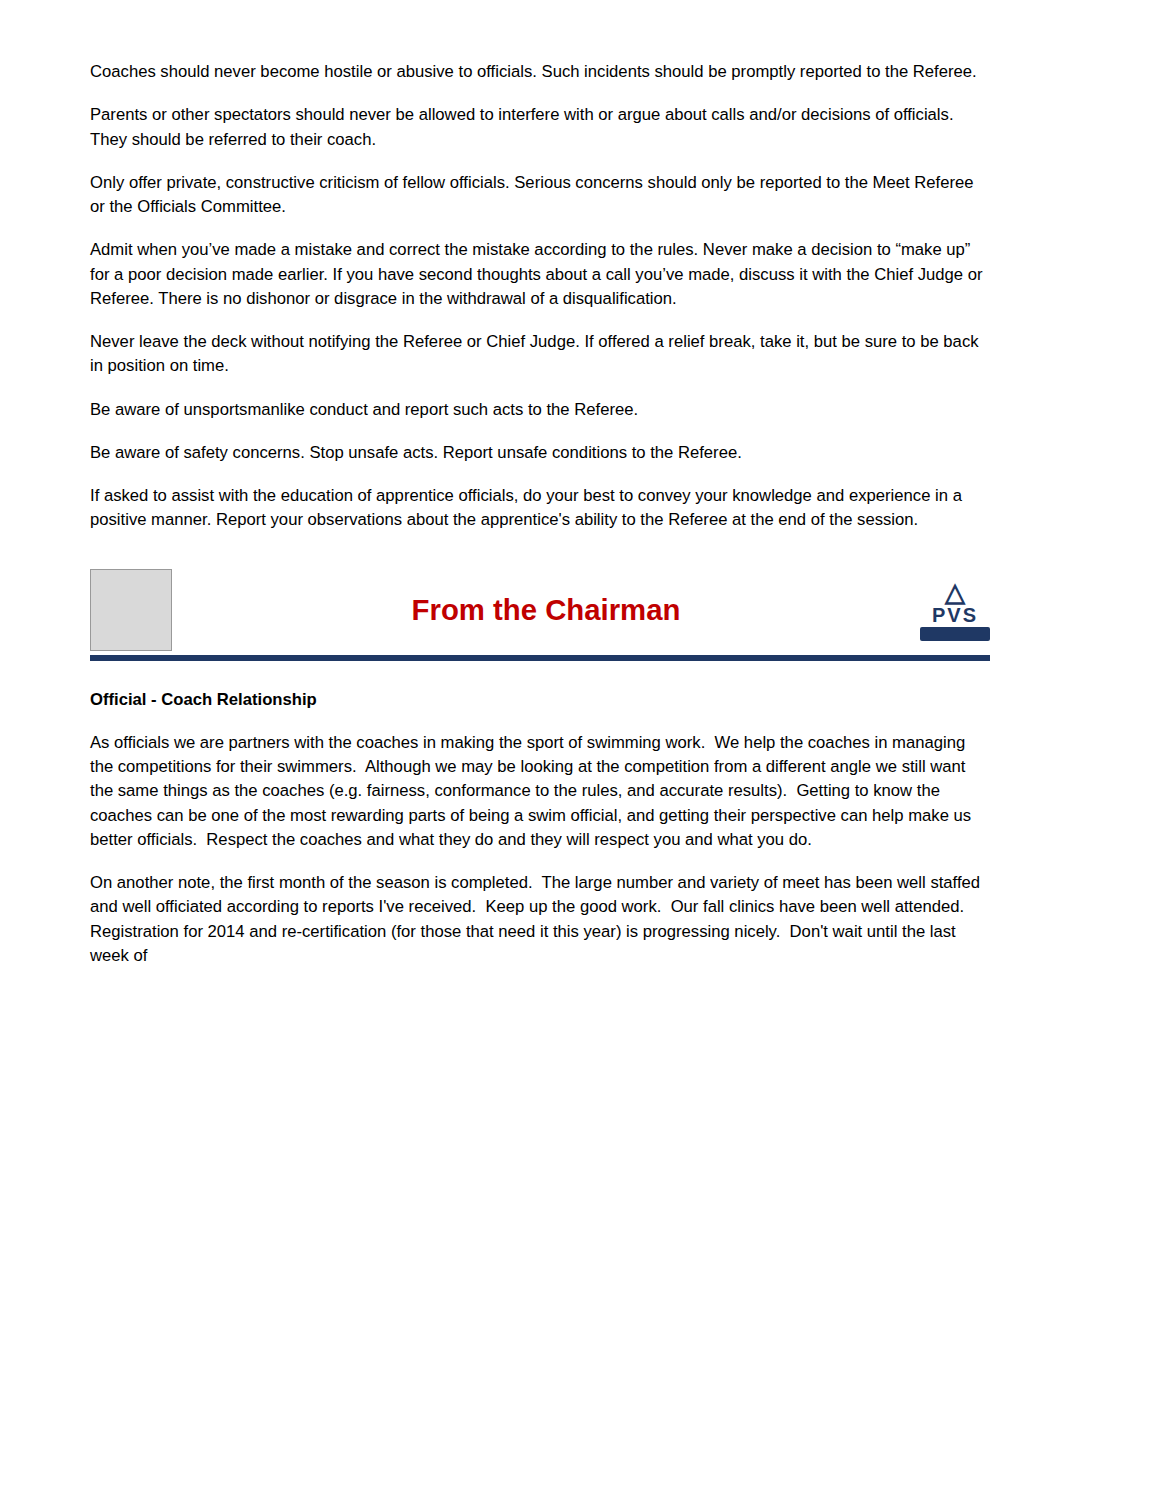Coaches should never become hostile or abusive to officials. Such incidents should be promptly reported to the Referee.
Parents or other spectators should never be allowed to interfere with or argue about calls and/or decisions of officials. They should be referred to their coach.
Only offer private, constructive criticism of fellow officials. Serious concerns should only be reported to the Meet Referee or the Officials Committee.
Admit when you’ve made a mistake and correct the mistake according to the rules. Never make a decision to “make up” for a poor decision made earlier. If you have second thoughts about a call you’ve made, discuss it with the Chief Judge or Referee. There is no dishonor or disgrace in the withdrawal of a disqualification.
Never leave the deck without notifying the Referee or Chief Judge. If offered a relief break, take it, but be sure to be back in position on time.
Be aware of unsportsmanlike conduct and report such acts to the Referee.
Be aware of safety concerns. Stop unsafe acts. Report unsafe conditions to the Referee.
If asked to assist with the education of apprentice officials, do your best to convey your knowledge and experience in a positive manner. Report your observations about the apprentice's ability to the Referee at the end of the session.
From the Chairman
△
PVS
Official - Coach Relationship
As officials we are partners with the coaches in making the sport of swimming work. We help the coaches in managing the competitions for their swimmers. Although we may be looking at the competition from a different angle we still want the same things as the coaches (e.g. fairness, conformance to the rules, and accurate results). Getting to know the coaches can be one of the most rewarding parts of being a swim official, and getting their perspective can help make us better officials. Respect the coaches and what they do and they will respect you and what you do.
On another note, the first month of the season is completed. The large number and variety of meet has been well staffed and well officiated according to reports I've received. Keep up the good work. Our fall clinics have been well attended. Registration for 2014 and re-certification (for those that need it this year) is progressing nicely. Don't wait until the last week of